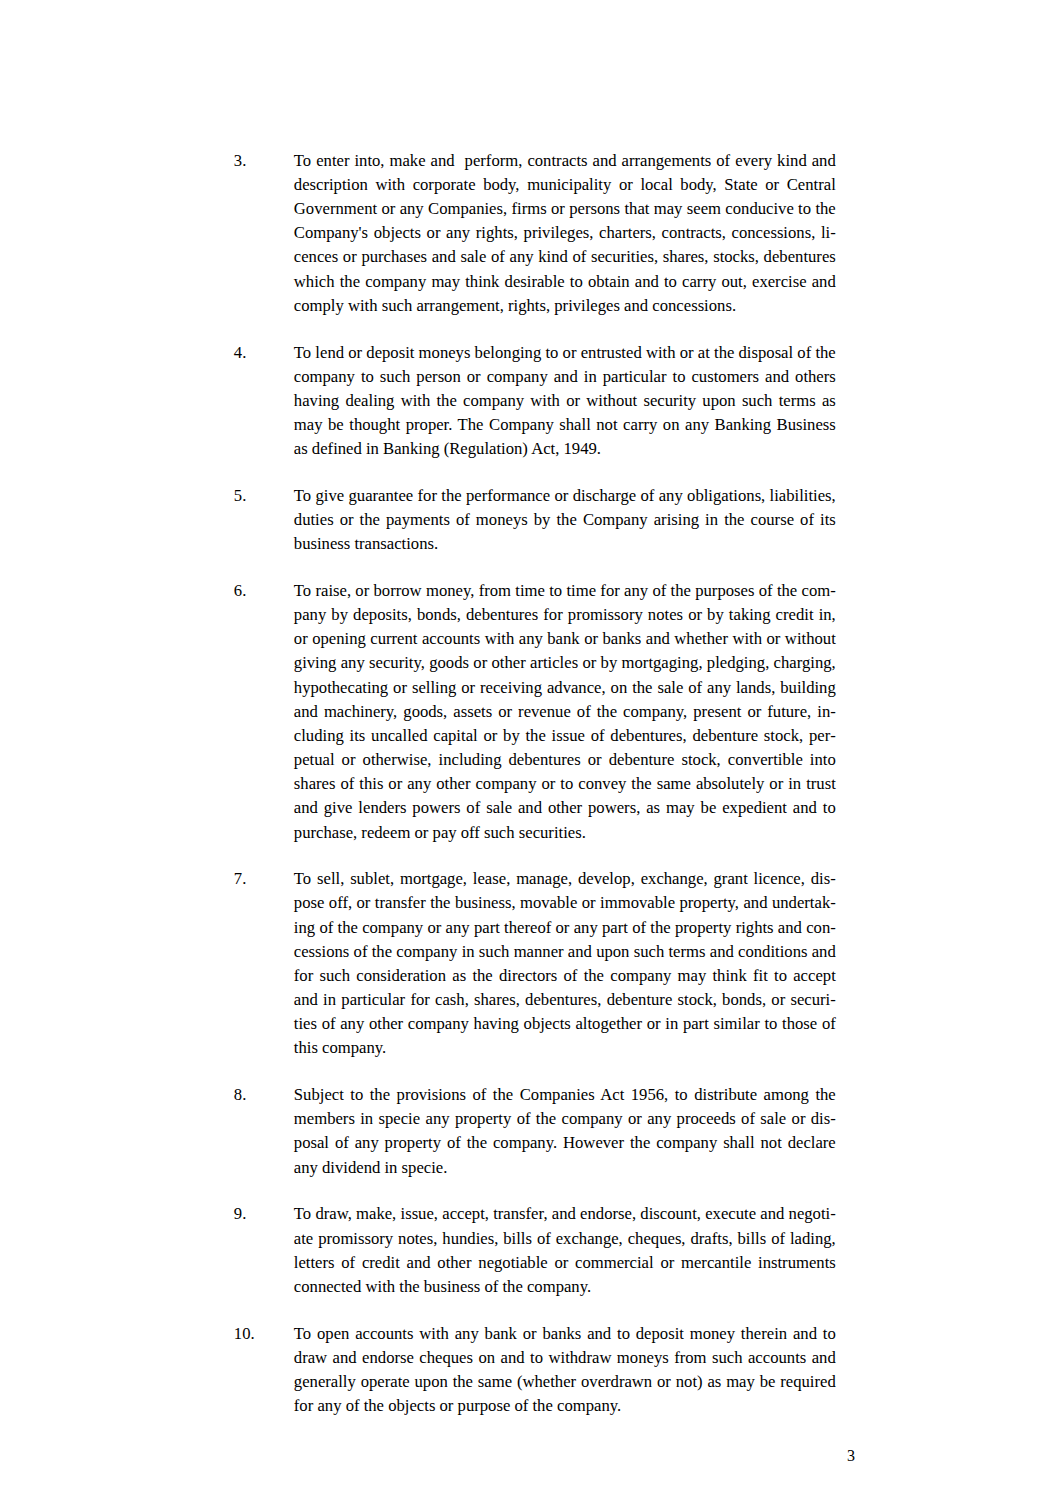3. To enter into, make and perform, contracts and arrangements of every kind and description with corporate body, municipality or local body, State or Central Government or any Companies, firms or persons that may seem conducive to the Company's objects or any rights, privileges, charters, contracts, concessions, licences or purchases and sale of any kind of securities, shares, stocks, debentures which the company may think desirable to obtain and to carry out, exercise and comply with such arrangement, rights, privileges and concessions.
4. To lend or deposit moneys belonging to or entrusted with or at the disposal of the company to such person or company and in particular to customers and others having dealing with the company with or without security upon such terms as may be thought proper. The Company shall not carry on any Banking Business as defined in Banking (Regulation) Act, 1949.
5. To give guarantee for the performance or discharge of any obligations, liabilities, duties or the payments of moneys by the Company arising in the course of its business transactions.
6. To raise, or borrow money, from time to time for any of the purposes of the company by deposits, bonds, debentures for promissory notes or by taking credit in, or opening current accounts with any bank or banks and whether with or without giving any security, goods or other articles or by mortgaging, pledging, charging, hypothecating or selling or receiving advance, on the sale of any lands, building and machinery, goods, assets or revenue of the company, present or future, including its uncalled capital or by the issue of debentures, debenture stock, perpetual or otherwise, including debentures or debenture stock, convertible into shares of this or any other company or to convey the same absolutely or in trust and give lenders powers of sale and other powers, as may be expedient and to purchase, redeem or pay off such securities.
7. To sell, sublet, mortgage, lease, manage, develop, exchange, grant licence, dispose off, or transfer the business, movable or immovable property, and undertaking of the company or any part thereof or any part of the property rights and concessions of the company in such manner and upon such terms and conditions and for such consideration as the directors of the company may think fit to accept and in particular for cash, shares, debentures, debenture stock, bonds, or securities of any other company having objects altogether or in part similar to those of this company.
8. Subject to the provisions of the Companies Act 1956, to distribute among the members in specie any property of the company or any proceeds of sale or disposal of any property of the company. However the company shall not declare any dividend in specie.
9. To draw, make, issue, accept, transfer, and endorse, discount, execute and negotiate promissory notes, hundies, bills of exchange, cheques, drafts, bills of lading, letters of credit and other negotiable or commercial or mercantile instruments connected with the business of the company.
10. To open accounts with any bank or banks and to deposit money therein and to draw and endorse cheques on and to withdraw moneys from such accounts and generally operate upon the same (whether overdrawn or not) as may be required for any of the objects or purpose of the company.
3